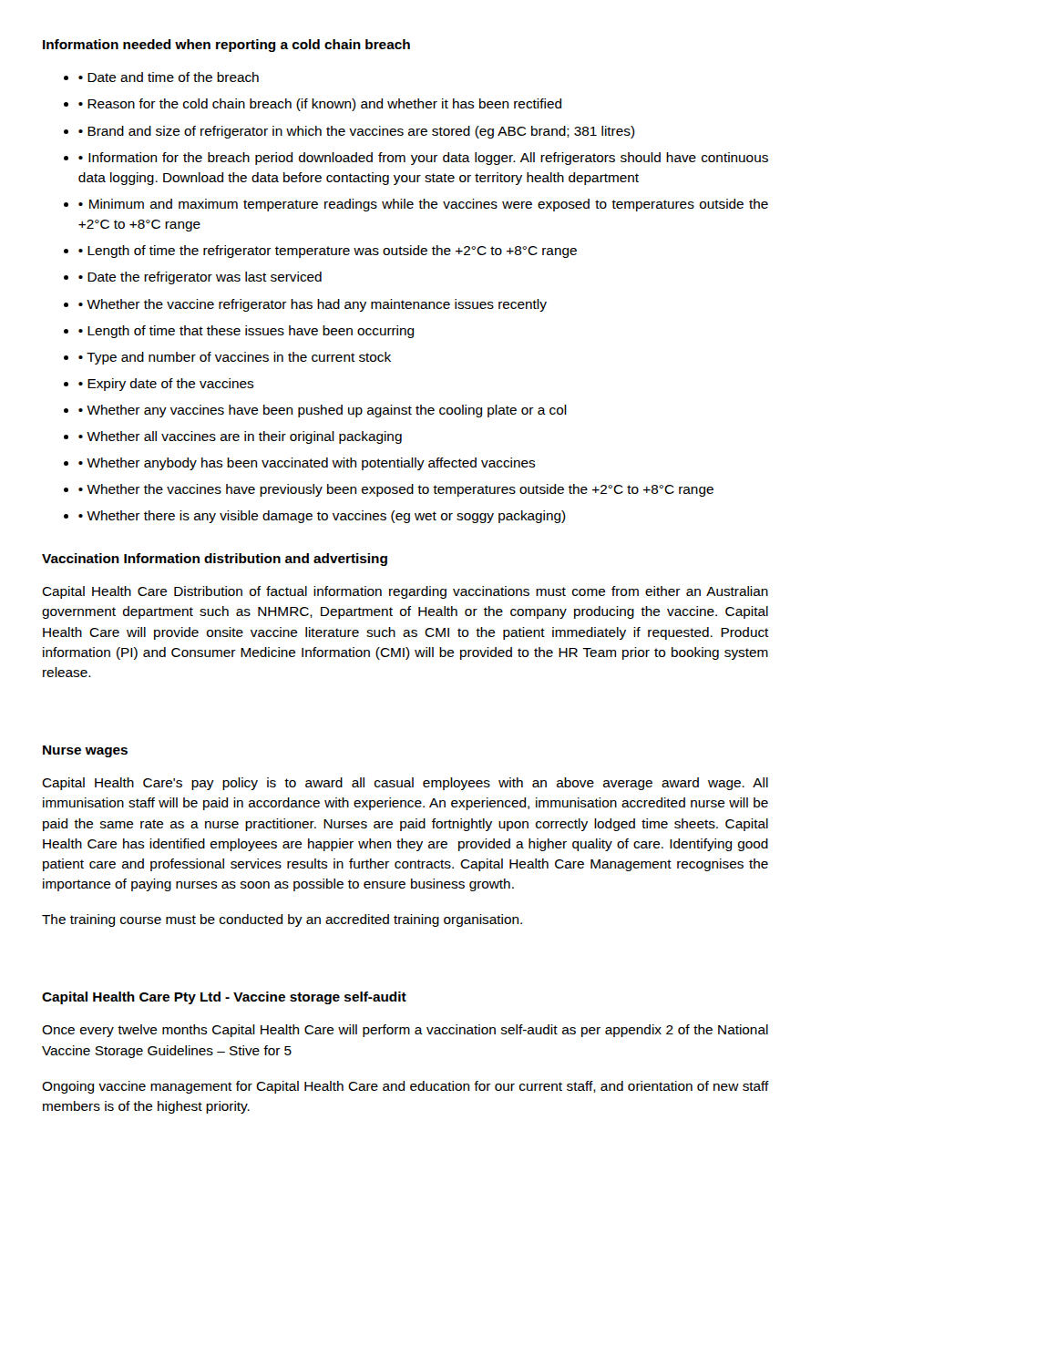Information needed when reporting a cold chain breach
• Date and time of the breach
• Reason for the cold chain breach (if known) and whether it has been rectified
• Brand and size of refrigerator in which the vaccines are stored (eg ABC brand; 381 litres)
• Information for the breach period downloaded from your data logger. All refrigerators should have continuous data logging. Download the data before contacting your state or territory health department
• Minimum and maximum temperature readings while the vaccines were exposed to temperatures outside the +2°C to +8°C range
• Length of time the refrigerator temperature was outside the +2°C to +8°C range
• Date the refrigerator was last serviced
• Whether the vaccine refrigerator has had any maintenance issues recently
• Length of time that these issues have been occurring
• Type and number of vaccines in the current stock
• Expiry date of the vaccines
• Whether any vaccines have been pushed up against the cooling plate or a col
• Whether all vaccines are in their original packaging
• Whether anybody has been vaccinated with potentially affected vaccines
• Whether the vaccines have previously been exposed to temperatures outside the +2°C to +8°C range
• Whether there is any visible damage to vaccines (eg wet or soggy packaging)
Vaccination Information distribution and advertising
Capital Health Care Distribution of factual information regarding vaccinations must come from either an Australian government department such as NHMRC, Department of Health or the company producing the vaccine. Capital Health Care will provide onsite vaccine literature such as CMI to the patient immediately if requested. Product information (PI) and Consumer Medicine Information (CMI) will be provided to the HR Team prior to booking system release.
Nurse wages
Capital Health Care's pay policy is to award all casual employees with an above average award wage. All immunisation staff will be paid in accordance with experience. An experienced, immunisation accredited nurse will be paid the same rate as a nurse practitioner. Nurses are paid fortnightly upon correctly lodged time sheets. Capital Health Care has identified employees are happier when they are provided a higher quality of care. Identifying good patient care and professional services results in further contracts. Capital Health Care Management recognises the importance of paying nurses as soon as possible to ensure business growth.
The training course must be conducted by an accredited training organisation.
Capital Health Care Pty Ltd - Vaccine storage self-audit
Once every twelve months Capital Health Care will perform a vaccination self-audit as per appendix 2 of the National Vaccine Storage Guidelines – Stive for 5
Ongoing vaccine management for Capital Health Care and education for our current staff, and orientation of new staff members is of the highest priority.